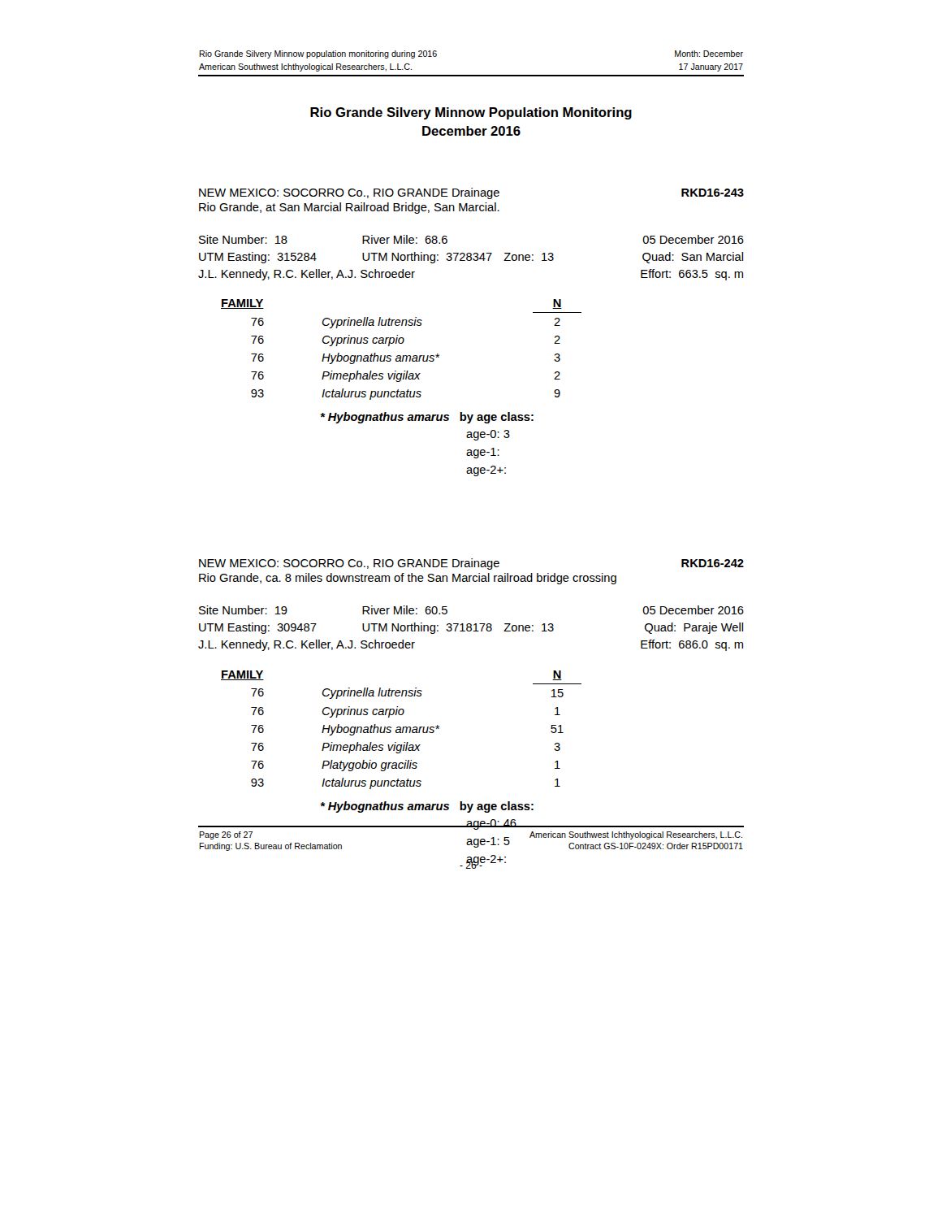| Rio Grande Silvery Minnow population monitoring during 2016 | Month: December |
| American Southwest Ichthyological Researchers, L.L.C. | 17 January 2017 |
Rio Grande Silvery Minnow Population Monitoring
December 2016
| NEW MEXICO: SOCORRO Co., RIO GRANDE Drainage | RKD16-243 |
Rio Grande, at San Marcial Railroad Bridge, San Marcial.
| Site Number: 18 | River Mile: 68.6 | | 05 December 2016 |
| UTM Easting: 315284 | UTM Northing: 3728347 | Zone: 13 | Quad: San Marcial |
| J.L. Kennedy, R.C. Keller, A.J. Schroeder | Effort: 663.5 sq. m |
| FAMILY | | N |
| --- | --- | --- |
| 76 | Cyprinella lutrensis | 2 |
| 76 | Cyprinus carpio | 2 |
| 76 | Hybognathus amarus* | 3 |
| 76 | Pimephales vigilax | 2 |
| 93 | Ictalurus punctatus | 9 |
* Hybognathus amarus by age class:
age-0: 3
age-1:
age-2+:
| NEW MEXICO: SOCORRO Co., RIO GRANDE Drainage | RKD16-242 |
Rio Grande, ca. 8 miles downstream of the San Marcial railroad bridge crossing
| Site Number: 19 | River Mile: 60.5 | | 05 December 2016 |
| UTM Easting: 309487 | UTM Northing: 3718178 | Zone: 13 | Quad: Paraje Well |
| J.L. Kennedy, R.C. Keller, A.J. Schroeder | Effort: 686.0 sq. m |
| FAMILY | | N |
| --- | --- | --- |
| 76 | Cyprinella lutrensis | 15 |
| 76 | Cyprinus carpio | 1 |
| 76 | Hybognathus amarus* | 51 |
| 76 | Pimephales vigilax | 3 |
| 76 | Platygobio gracilis | 1 |
| 93 | Ictalurus punctatus | 1 |
* Hybognathus amarus by age class:
age-0: 46
age-1: 5
age-2+:
| Page 26 of 27 | American Southwest Ichthyological Researchers, L.L.C. |
| Funding: U.S. Bureau of Reclamation | Contract GS-10F-0249X: Order R15PD00171 |
- 26 -